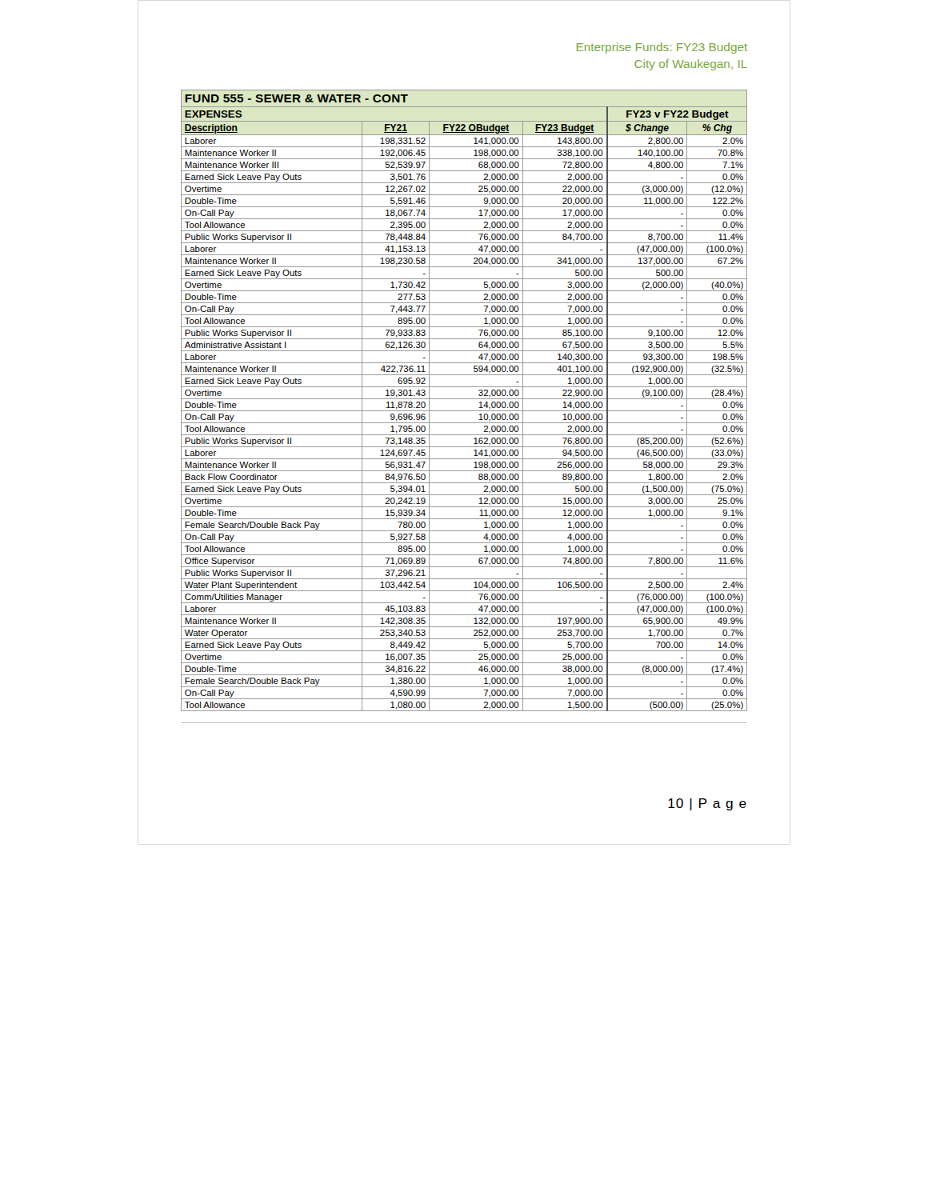Enterprise Funds: FY23 Budget
City of Waukegan, IL
| FUND 555 - SEWER & WATER - CONT |
| EXPENSES | FY23 v FY22 Budget |
| Description | FY21 | FY22 OBudget | FY23 Budget | $ Change | % Chg |
| Laborer | 198,331.52 | 141,000.00 | 143,800.00 | 2,800.00 | 2.0% |
| Maintenance Worker II | 192,006.45 | 198,000.00 | 338,100.00 | 140,100.00 | 70.8% |
| Maintenance Worker III | 52,539.97 | 68,000.00 | 72,800.00 | 4,800.00 | 7.1% |
| Earned Sick Leave Pay Outs | 3,501.76 | 2,000.00 | 2,000.00 | - | 0.0% |
| Overtime | 12,267.02 | 25,000.00 | 22,000.00 | (3,000.00) | (12.0%) |
| Double-Time | 5,591.46 | 9,000.00 | 20,000.00 | 11,000.00 | 122.2% |
| On-Call Pay | 18,067.74 | 17,000.00 | 17,000.00 | - | 0.0% |
| Tool Allowance | 2,395.00 | 2,000.00 | 2,000.00 | - | 0.0% |
| Public Works Supervisor II | 78,448.84 | 76,000.00 | 84,700.00 | 8,700.00 | 11.4% |
| Laborer | 41,153.13 | 47,000.00 | - | (47,000.00) | (100.0%) |
| Maintenance Worker II | 198,230.58 | 204,000.00 | 341,000.00 | 137,000.00 | 67.2% |
| Earned Sick Leave Pay Outs | - | - | 500.00 | 500.00 | |
| Overtime | 1,730.42 | 5,000.00 | 3,000.00 | (2,000.00) | (40.0%) |
| Double-Time | 277.53 | 2,000.00 | 2,000.00 | - | 0.0% |
| On-Call Pay | 7,443.77 | 7,000.00 | 7,000.00 | - | 0.0% |
| Tool Allowance | 895.00 | 1,000.00 | 1,000.00 | - | 0.0% |
| Public Works Supervisor II | 79,933.83 | 76,000.00 | 85,100.00 | 9,100.00 | 12.0% |
| Administrative Assistant I | 62,126.30 | 64,000.00 | 67,500.00 | 3,500.00 | 5.5% |
| Laborer | - | 47,000.00 | 140,300.00 | 93,300.00 | 198.5% |
| Maintenance Worker II | 422,736.11 | 594,000.00 | 401,100.00 | (192,900.00) | (32.5%) |
| Earned Sick Leave Pay Outs | 695.92 | - | 1,000.00 | 1,000.00 | |
| Overtime | 19,301.43 | 32,000.00 | 22,900.00 | (9,100.00) | (28.4%) |
| Double-Time | 11,878.20 | 14,000.00 | 14,000.00 | - | 0.0% |
| On-Call Pay | 9,696.96 | 10,000.00 | 10,000.00 | - | 0.0% |
| Tool Allowance | 1,795.00 | 2,000.00 | 2,000.00 | - | 0.0% |
| Public Works Supervisor II | 73,148.35 | 162,000.00 | 76,800.00 | (85,200.00) | (52.6%) |
| Laborer | 124,697.45 | 141,000.00 | 94,500.00 | (46,500.00) | (33.0%) |
| Maintenance Worker II | 56,931.47 | 198,000.00 | 256,000.00 | 58,000.00 | 29.3% |
| Back Flow Coordinator | 84,976.50 | 88,000.00 | 89,800.00 | 1,800.00 | 2.0% |
| Earned Sick Leave Pay Outs | 5,394.01 | 2,000.00 | 500.00 | (1,500.00) | (75.0%) |
| Overtime | 20,242.19 | 12,000.00 | 15,000.00 | 3,000.00 | 25.0% |
| Double-Time | 15,939.34 | 11,000.00 | 12,000.00 | 1,000.00 | 9.1% |
| Female Search/Double Back Pay | 780.00 | 1,000.00 | 1,000.00 | - | 0.0% |
| On-Call Pay | 5,927.58 | 4,000.00 | 4,000.00 | - | 0.0% |
| Tool Allowance | 895.00 | 1,000.00 | 1,000.00 | - | 0.0% |
| Office Supervisor | 71,069.89 | 67,000.00 | 74,800.00 | 7,800.00 | 11.6% |
| Public Works Supervisor II | 37,296.21 | - | - | - | |
| Water Plant Superintendent | 103,442.54 | 104,000.00 | 106,500.00 | 2,500.00 | 2.4% |
| Comm/Utilities Manager | - | 76,000.00 | - | (76,000.00) | (100.0%) |
| Laborer | 45,103.83 | 47,000.00 | - | (47,000.00) | (100.0%) |
| Maintenance Worker II | 142,308.35 | 132,000.00 | 197,900.00 | 65,900.00 | 49.9% |
| Water Operator | 253,340.53 | 252,000.00 | 253,700.00 | 1,700.00 | 0.7% |
| Earned Sick Leave Pay Outs | 8,449.42 | 5,000.00 | 5,700.00 | 700.00 | 14.0% |
| Overtime | 16,007.35 | 25,000.00 | 25,000.00 | - | 0.0% |
| Double-Time | 34,816.22 | 46,000.00 | 38,000.00 | (8,000.00) | (17.4%) |
| Female Search/Double Back Pay | 1,380.00 | 1,000.00 | 1,000.00 | - | 0.0% |
| On-Call Pay | 4,590.99 | 7,000.00 | 7,000.00 | - | 0.0% |
| Tool Allowance | 1,080.00 | 2,000.00 | 1,500.00 | (500.00) | (25.0%) |
10 | P a g e